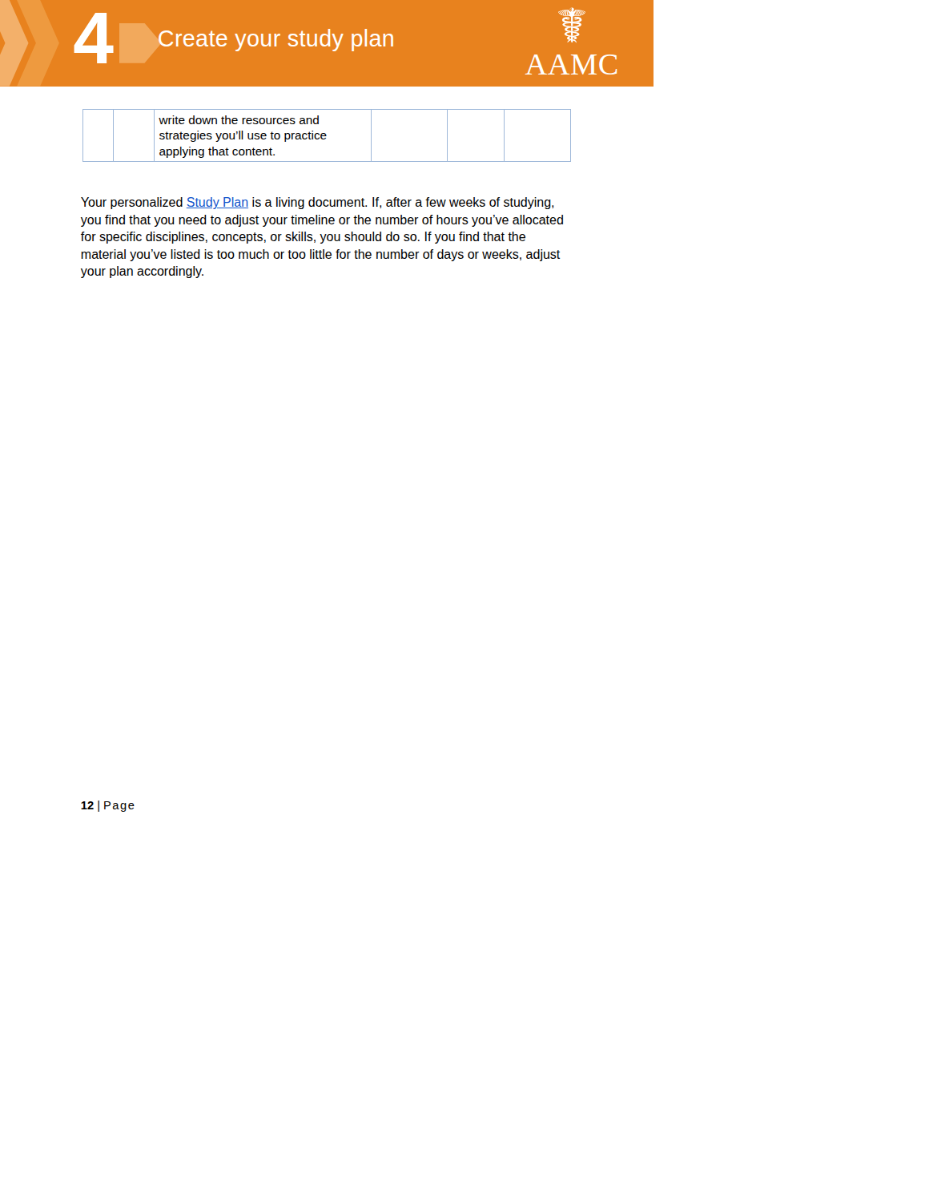4
Create your study plan
☤ AAMC
| | | write down the resources and strategies you’ll use to practice applying that content. | | | |
Your personalized Study Plan is a living document. If, after a few weeks of studying, you find that you need to adjust your timeline or the number of hours you’ve allocated for specific disciplines, concepts, or skills, you should do so. If you find that the material you’ve listed is too much or too little for the number of days or weeks, adjust your plan accordingly.
12 | Page